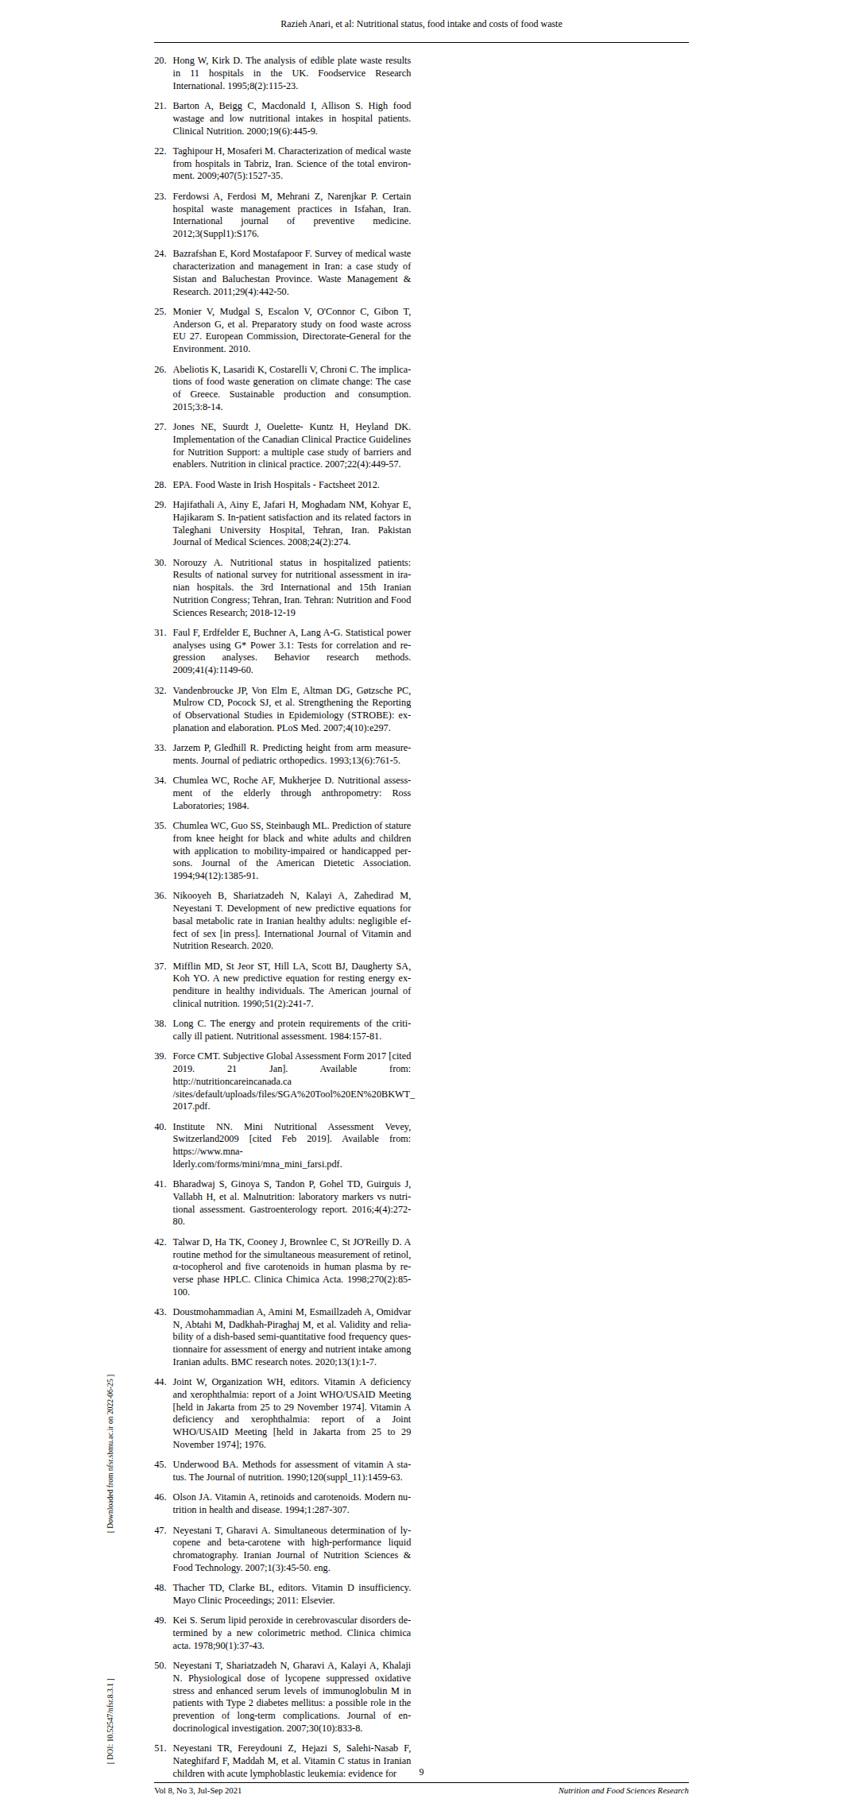[ DOI: 10.52547/nfsr.8.3.1 ]
[ Downloaded from nfsr.sbmu.ac.ir on 2022-06-25 ]
Razieh Anari, et al: Nutritional status, food intake and costs of food waste
20. Hong W, Kirk D. The analysis of edible plate waste results in 11 hospitals in the UK. Foodservice Research International. 1995;8(2):115-23.
21. Barton A, Beigg C, Macdonald I, Allison S. High food wastage and low nutritional intakes in hospital patients. Clinical Nutrition. 2000;19(6):445-9.
22. Taghipour H, Mosaferi M. Characterization of medical waste from hospitals in Tabriz, Iran. Science of the total environment. 2009;407(5):1527-35.
23. Ferdowsi A, Ferdosi M, Mehrani Z, Narenjkar P. Certain hospital waste management practices in Isfahan, Iran. International journal of preventive medicine. 2012;3(Suppl1):S176.
24. Bazrafshan E, Kord Mostafapoor F. Survey of medical waste characterization and management in Iran: a case study of Sistan and Baluchestan Province. Waste Management & Research. 2011;29(4):442-50.
25. Monier V, Mudgal S, Escalon V, O'Connor C, Gibon T, Anderson G, et al. Preparatory study on food waste across EU 27. European Commission, Directorate-General for the Environment. 2010.
26. Abeliotis K, Lasaridi K, Costarelli V, Chroni C. The implications of food waste generation on climate change: The case of Greece. Sustainable production and consumption. 2015;3:8-14.
27. Jones NE, Suurdt J, Ouelette- Kuntz H, Heyland DK. Implementation of the Canadian Clinical Practice Guidelines for Nutrition Support: a multiple case study of barriers and enablers. Nutrition in clinical practice. 2007;22(4):449-57.
28. EPA. Food Waste in Irish Hospitals - Factsheet 2012.
29. Hajifathali A, Ainy E, Jafari H, Moghadam NM, Kohyar E, Hajikaram S. In-patient satisfaction and its related factors in Taleghani University Hospital, Tehran, Iran. Pakistan Journal of Medical Sciences. 2008;24(2):274.
30. Norouzy A. Nutritional status in hospitalized patients: Results of national survey for nutritional assessment in iranian hospitals. the 3rd International and 15th Iranian Nutrition Congress; Tehran, Iran. Tehran: Nutrition and Food Sciences Research; 2018-12-19
31. Faul F, Erdfelder E, Buchner A, Lang A-G. Statistical power analyses using G* Power 3.1: Tests for correlation and regression analyses. Behavior research methods. 2009;41(4):1149-60.
32. Vandenbroucke JP, Von Elm E, Altman DG, Gøtzsche PC, Mulrow CD, Pocock SJ, et al. Strengthening the Reporting of Observational Studies in Epidemiology (STROBE): explanation and elaboration. PLoS Med. 2007;4(10):e297.
33. Jarzem P, Gledhill R. Predicting height from arm measurements. Journal of pediatric orthopedics. 1993;13(6):761-5.
34. Chumlea WC, Roche AF, Mukherjee D. Nutritional assessment of the elderly through anthropometry: Ross Laboratories; 1984.
35. Chumlea WC, Guo SS, Steinbaugh ML. Prediction of stature from knee height for black and white adults and children with application to mobility-impaired or handicapped persons. Journal of the American Dietetic Association. 1994;94(12):1385-91.
36. Nikooyeh B, Shariatzadeh N, Kalayi A, Zahedirad M, Neyestani T. Development of new predictive equations for basal metabolic rate in Iranian healthy adults: negligible effect of sex [in press]. International Journal of Vitamin and Nutrition Research. 2020.
37. Mifflin MD, St Jeor ST, Hill LA, Scott BJ, Daugherty SA, Koh YO. A new predictive equation for resting energy expenditure in healthy individuals. The American journal of clinical nutrition. 1990;51(2):241-7.
38. Long C. The energy and protein requirements of the critically ill patient. Nutritional assessment. 1984:157-81.
39. Force CMT. Subjective Global Assessment Form 2017 [cited 2019. 21 Jan]. Available from: http://nutritioncareincanada.ca /sites/default/uploads/files/SGA%20Tool%20EN%20BKWT_ 2017.pdf.
40. Institute NN. Mini Nutritional Assessment Vevey, Switzerland2009 [cited Feb 2019]. Available from: https://www.mna-lderly.com/forms/mini/mna_mini_farsi.pdf.
41. Bharadwaj S, Ginoya S, Tandon P, Gohel TD, Guirguis J, Vallabh H, et al. Malnutrition: laboratory markers vs nutritional assessment. Gastroenterology report. 2016;4(4):272-80.
42. Talwar D, Ha TK, Cooney J, Brownlee C, St JO'Reilly D. A routine method for the simultaneous measurement of retinol, α-tocopherol and five carotenoids in human plasma by reverse phase HPLC. Clinica Chimica Acta. 1998;270(2):85-100.
43. Doustmohammadian A, Amini M, Esmaillzadeh A, Omidvar N, Abtahi M, Dadkhah-Piraghaj M, et al. Validity and reliability of a dish-based semi-quantitative food frequency questionnaire for assessment of energy and nutrient intake among Iranian adults. BMC research notes. 2020;13(1):1-7.
44. Joint W, Organization WH, editors. Vitamin A deficiency and xerophthalmia: report of a Joint WHO/USAID Meeting [held in Jakarta from 25 to 29 November 1974]. Vitamin A deficiency and xerophthalmia: report of a Joint WHO/USAID Meeting [held in Jakarta from 25 to 29 November 1974]; 1976.
45. Underwood BA. Methods for assessment of vitamin A status. The Journal of nutrition. 1990;120(suppl_11):1459-63.
46. Olson JA. Vitamin A, retinoids and carotenoids. Modern nutrition in health and disease. 1994;1:287-307.
47. Neyestani T, Gharavi A. Simultaneous determination of lycopene and beta-carotene with high-performance liquid chromatography. Iranian Journal of Nutrition Sciences & Food Technology. 2007;1(3):45-50. eng.
48. Thacher TD, Clarke BL, editors. Vitamin D insufficiency. Mayo Clinic Proceedings; 2011: Elsevier.
49. Kei S. Serum lipid peroxide in cerebrovascular disorders determined by a new colorimetric method. Clinica chimica acta. 1978;90(1):37-43.
50. Neyestani T, Shariatzadeh N, Gharavi A, Kalayi A, Khalaji N. Physiological dose of lycopene suppressed oxidative stress and enhanced serum levels of immunoglobulin M in patients with Type 2 diabetes mellitus: a possible role in the prevention of long-term complications. Journal of endocrinological investigation. 2007;30(10):833-8.
51. Neyestani TR, Fereydouni Z, Hejazi S, Salehi-Nasab F, Nateghifard F, Maddah M, et al. Vitamin C status in Iranian children with acute lymphoblastic leukemia: evidence for
9
Vol 8, No 3, Jul-Sep 2021
Nutrition and Food Sciences Research